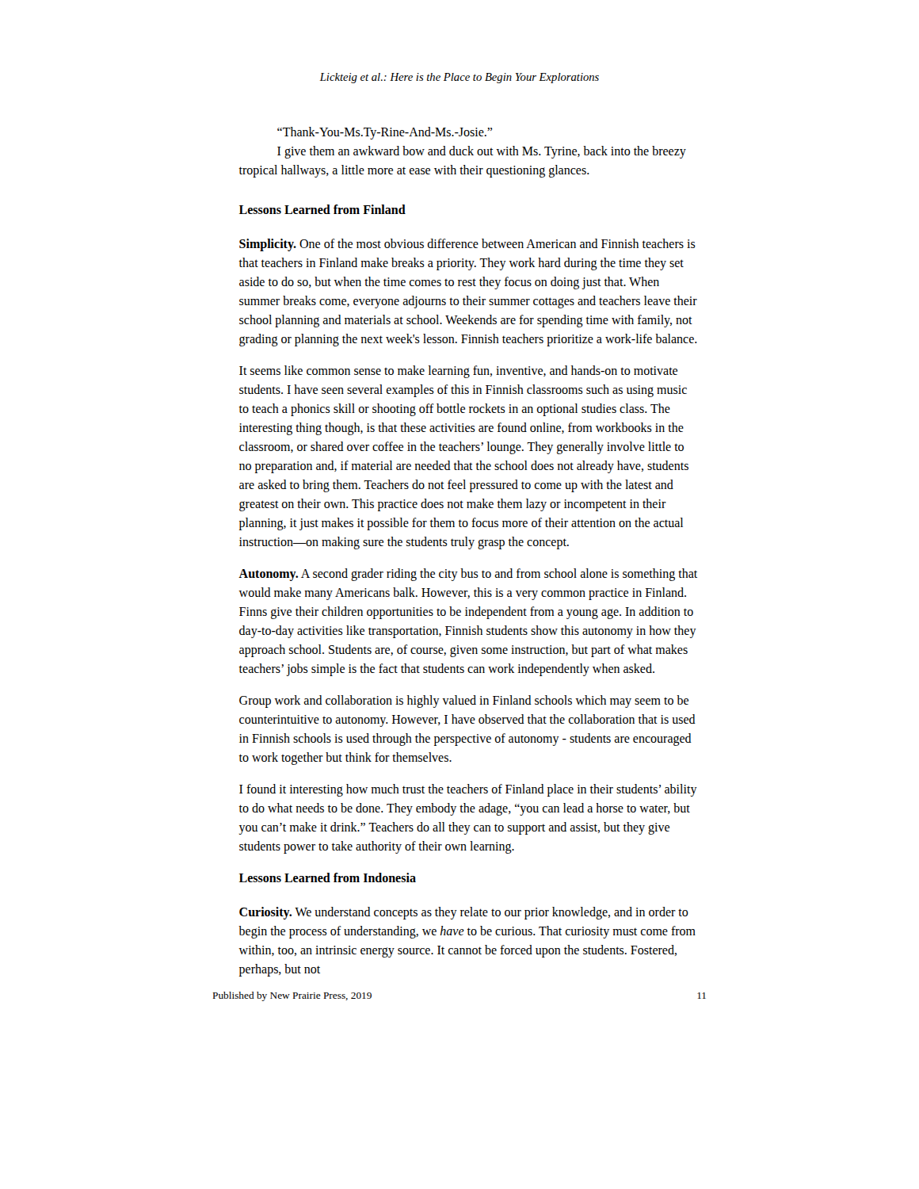Lickteig et al.: Here is the Place to Begin Your Explorations
“Thank-You-Ms.Ty-Rine-And-Ms.-Josie.”
I give them an awkward bow and duck out with Ms. Tyrine, back into the breezy tropical hallways, a little more at ease with their questioning glances.
Lessons Learned from Finland
Simplicity. One of the most obvious difference between American and Finnish teachers is that teachers in Finland make breaks a priority. They work hard during the time they set aside to do so, but when the time comes to rest they focus on doing just that. When summer breaks come, everyone adjourns to their summer cottages and teachers leave their school planning and materials at school. Weekends are for spending time with family, not grading or planning the next week's lesson. Finnish teachers prioritize a work-life balance.
It seems like common sense to make learning fun, inventive, and hands-on to motivate students. I have seen several examples of this in Finnish classrooms such as using music to teach a phonics skill or shooting off bottle rockets in an optional studies class. The interesting thing though, is that these activities are found online, from workbooks in the classroom, or shared over coffee in the teachers’ lounge. They generally involve little to no preparation and, if material are needed that the school does not already have, students are asked to bring them. Teachers do not feel pressured to come up with the latest and greatest on their own. This practice does not make them lazy or incompetent in their planning, it just makes it possible for them to focus more of their attention on the actual instruction—on making sure the students truly grasp the concept.
Autonomy. A second grader riding the city bus to and from school alone is something that would make many Americans balk. However, this is a very common practice in Finland. Finns give their children opportunities to be independent from a young age. In addition to day-to-day activities like transportation, Finnish students show this autonomy in how they approach school. Students are, of course, given some instruction, but part of what makes teachers’ jobs simple is the fact that students can work independently when asked.
Group work and collaboration is highly valued in Finland schools which may seem to be counterintuitive to autonomy. However, I have observed that the collaboration that is used in Finnish schools is used through the perspective of autonomy - students are encouraged to work together but think for themselves.
I found it interesting how much trust the teachers of Finland place in their students’ ability to do what needs to be done. They embody the adage, “you can lead a horse to water, but you can’t make it drink.” Teachers do all they can to support and assist, but they give students power to take authority of their own learning.
Lessons Learned from Indonesia
Curiosity. We understand concepts as they relate to our prior knowledge, and in order to begin the process of understanding, we have to be curious. That curiosity must come from within, too, an intrinsic energy source. It cannot be forced upon the students. Fostered, perhaps, but not
Published by New Prairie Press, 2019 11